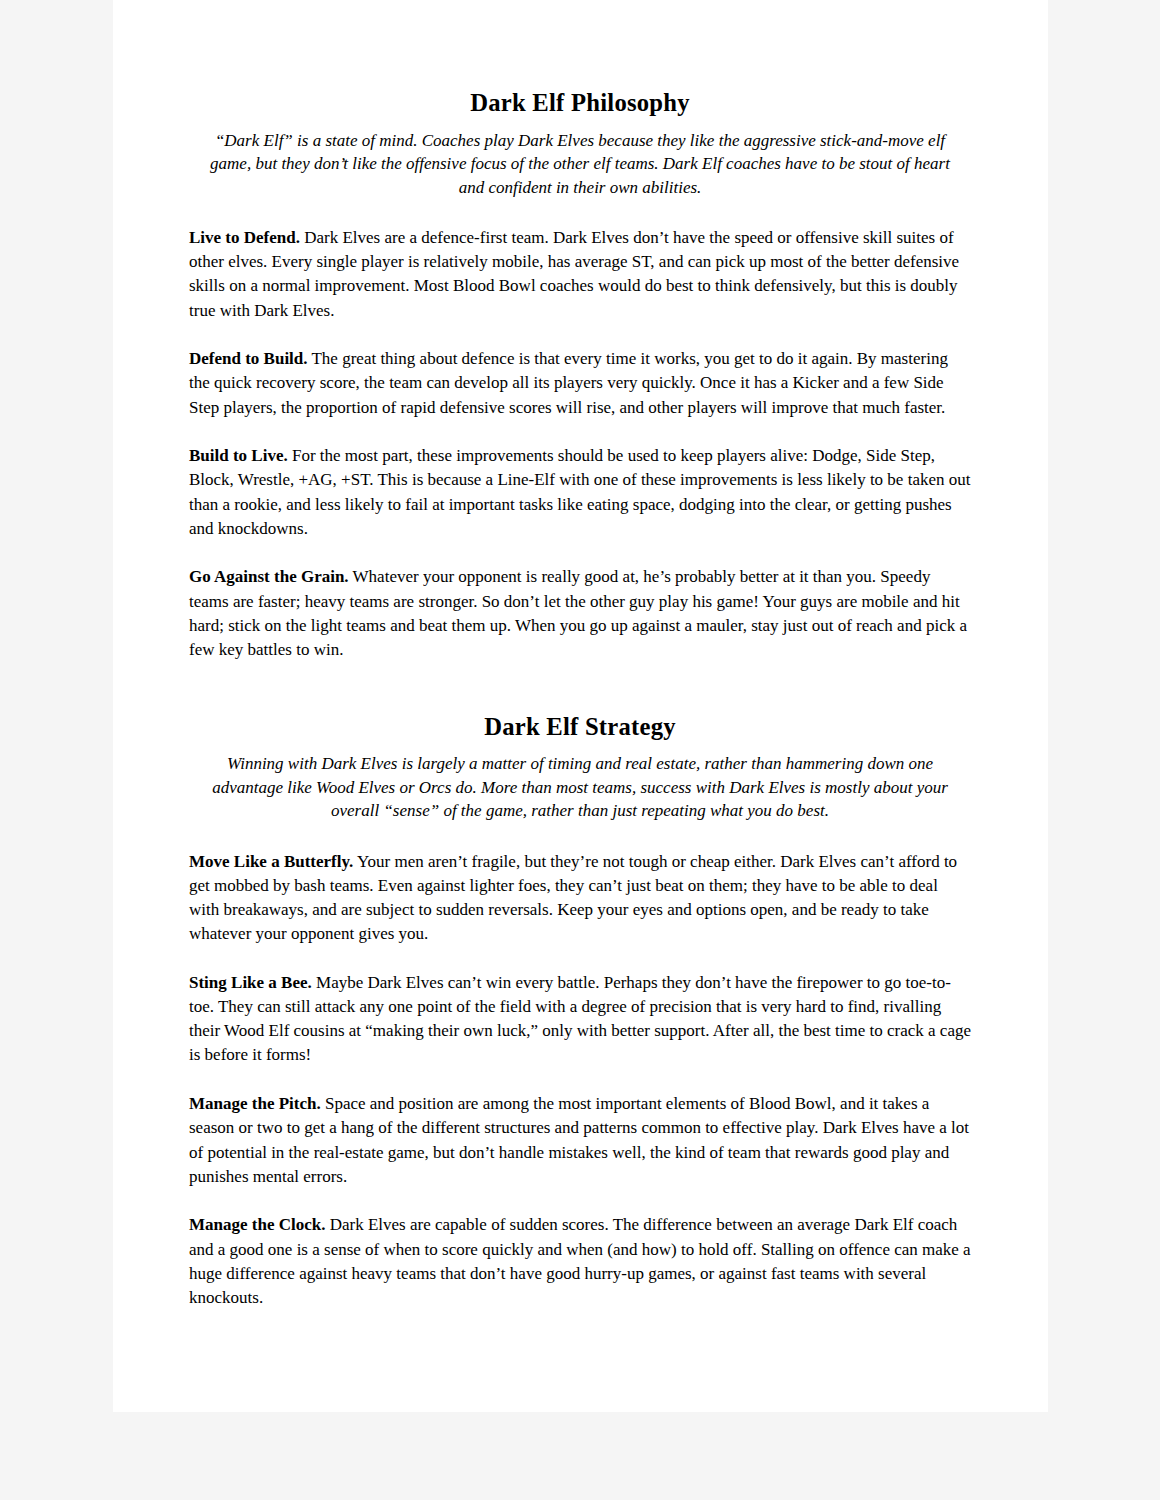Dark Elf Philosophy
“Dark Elf” is a state of mind. Coaches play Dark Elves because they like the aggressive stick-and-move elf game, but they don’t like the offensive focus of the other elf teams. Dark Elf coaches have to be stout of heart and confident in their own abilities.
Live to Defend. Dark Elves are a defence-first team. Dark Elves don’t have the speed or offensive skill suites of other elves. Every single player is relatively mobile, has average ST, and can pick up most of the better defensive skills on a normal improvement. Most Blood Bowl coaches would do best to think defensively, but this is doubly true with Dark Elves.
Defend to Build. The great thing about defence is that every time it works, you get to do it again. By mastering the quick recovery score, the team can develop all its players very quickly. Once it has a Kicker and a few Side Step players, the proportion of rapid defensive scores will rise, and other players will improve that much faster.
Build to Live. For the most part, these improvements should be used to keep players alive: Dodge, Side Step, Block, Wrestle, +AG, +ST. This is because a Line-Elf with one of these improvements is less likely to be taken out than a rookie, and less likely to fail at important tasks like eating space, dodging into the clear, or getting pushes and knockdowns.
Go Against the Grain. Whatever your opponent is really good at, he’s probably better at it than you. Speedy teams are faster; heavy teams are stronger. So don’t let the other guy play his game! Your guys are mobile and hit hard; stick on the light teams and beat them up. When you go up against a mauler, stay just out of reach and pick a few key battles to win.
Dark Elf Strategy
Winning with Dark Elves is largely a matter of timing and real estate, rather than hammering down one advantage like Wood Elves or Orcs do. More than most teams, success with Dark Elves is mostly about your overall “sense” of the game, rather than just repeating what you do best.
Move Like a Butterfly. Your men aren’t fragile, but they’re not tough or cheap either. Dark Elves can’t afford to get mobbed by bash teams. Even against lighter foes, they can’t just beat on them; they have to be able to deal with breakaways, and are subject to sudden reversals. Keep your eyes and options open, and be ready to take whatever your opponent gives you.
Sting Like a Bee. Maybe Dark Elves can’t win every battle. Perhaps they don’t have the firepower to go toe-to-toe. They can still attack any one point of the field with a degree of precision that is very hard to find, rivalling their Wood Elf cousins at “making their own luck,” only with better support. After all, the best time to crack a cage is before it forms!
Manage the Pitch. Space and position are among the most important elements of Blood Bowl, and it takes a season or two to get a hang of the different structures and patterns common to effective play. Dark Elves have a lot of potential in the real-estate game, but don’t handle mistakes well, the kind of team that rewards good play and punishes mental errors.
Manage the Clock. Dark Elves are capable of sudden scores. The difference between an average Dark Elf coach and a good one is a sense of when to score quickly and when (and how) to hold off. Stalling on offence can make a huge difference against heavy teams that don’t have good hurry-up games, or against fast teams with several knockouts.